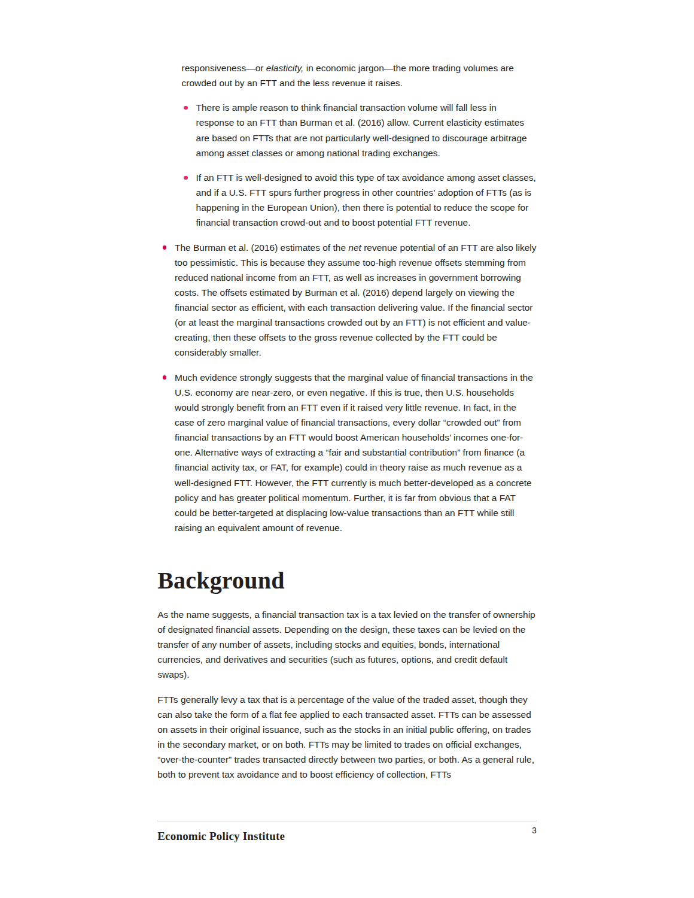responsiveness—or elasticity, in economic jargon—the more trading volumes are crowded out by an FTT and the less revenue it raises.
There is ample reason to think financial transaction volume will fall less in response to an FTT than Burman et al. (2016) allow. Current elasticity estimates are based on FTTs that are not particularly well-designed to discourage arbitrage among asset classes or among national trading exchanges.
If an FTT is well-designed to avoid this type of tax avoidance among asset classes, and if a U.S. FTT spurs further progress in other countries’ adoption of FTTs (as is happening in the European Union), then there is potential to reduce the scope for financial transaction crowd-out and to boost potential FTT revenue.
The Burman et al. (2016) estimates of the net revenue potential of an FTT are also likely too pessimistic. This is because they assume too-high revenue offsets stemming from reduced national income from an FTT, as well as increases in government borrowing costs. The offsets estimated by Burman et al. (2016) depend largely on viewing the financial sector as efficient, with each transaction delivering value. If the financial sector (or at least the marginal transactions crowded out by an FTT) is not efficient and value-creating, then these offsets to the gross revenue collected by the FTT could be considerably smaller.
Much evidence strongly suggests that the marginal value of financial transactions in the U.S. economy are near-zero, or even negative. If this is true, then U.S. households would strongly benefit from an FTT even if it raised very little revenue. In fact, in the case of zero marginal value of financial transactions, every dollar “crowded out” from financial transactions by an FTT would boost American households’ incomes one-for-one. Alternative ways of extracting a “fair and substantial contribution” from finance (a financial activity tax, or FAT, for example) could in theory raise as much revenue as a well-designed FTT. However, the FTT currently is much better-developed as a concrete policy and has greater political momentum. Further, it is far from obvious that a FAT could be better-targeted at displacing low-value transactions than an FTT while still raising an equivalent amount of revenue.
Background
As the name suggests, a financial transaction tax is a tax levied on the transfer of ownership of designated financial assets. Depending on the design, these taxes can be levied on the transfer of any number of assets, including stocks and equities, bonds, international currencies, and derivatives and securities (such as futures, options, and credit default swaps).
FTTs generally levy a tax that is a percentage of the value of the traded asset, though they can also take the form of a flat fee applied to each transacted asset. FTTs can be assessed on assets in their original issuance, such as the stocks in an initial public offering, on trades in the secondary market, or on both. FTTs may be limited to trades on official exchanges, “over-the-counter” trades transacted directly between two parties, or both. As a general rule, both to prevent tax avoidance and to boost efficiency of collection, FTTs
Economic Policy Institute
3